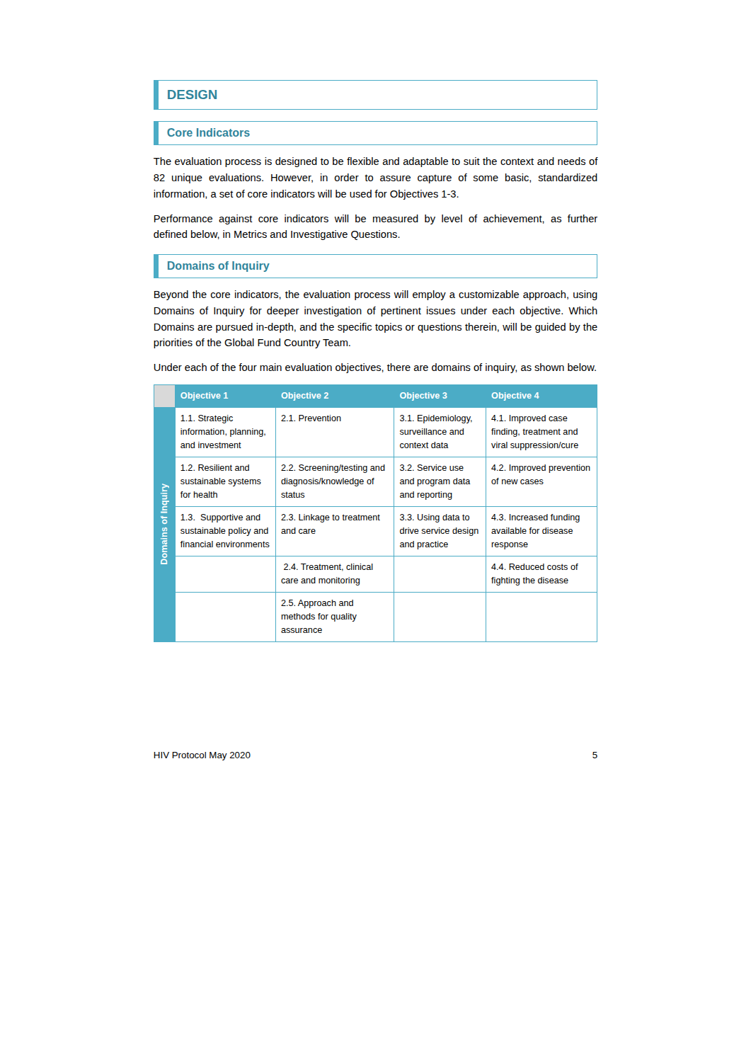DESIGN
Core Indicators
The evaluation process is designed to be flexible and adaptable to suit the context and needs of 82 unique evaluations. However, in order to assure capture of some basic, standardized information, a set of core indicators will be used for Objectives 1-3.
Performance against core indicators will be measured by level of achievement, as further defined below, in Metrics and Investigative Questions.
Domains of Inquiry
Beyond the core indicators, the evaluation process will employ a customizable approach, using Domains of Inquiry for deeper investigation of pertinent issues under each objective. Which Domains are pursued in-depth, and the specific topics or questions therein, will be guided by the priorities of the Global Fund Country Team.
Under each of the four main evaluation objectives, there are domains of inquiry, as shown below.
| | Objective 1 | Objective 2 | Objective 3 | Objective 4 |
| --- | --- | --- | --- | --- |
| Domains of Inquiry | 1.1. Strategic information, planning, and investment | 2.1. Prevention | 3.1. Epidemiology, surveillance and context data | 4.1. Improved case finding, treatment and viral suppression/cure |
| 1.2. Resilient and sustainable systems for health | 2.2. Screening/testing and diagnosis/knowledge of status | 3.2. Service use and program data and reporting | 4.2. Improved prevention of new cases |
| 1.3. Supportive and sustainable policy and financial environments | 2.3. Linkage to treatment and care | 3.3. Using data to drive service design and practice | 4.3. Increased funding available for disease response |
| | 2.4. Treatment, clinical care and monitoring | | 4.4. Reduced costs of fighting the disease |
| | 2.5. Approach and methods for quality assurance | | |
HIV Protocol May 2020 5